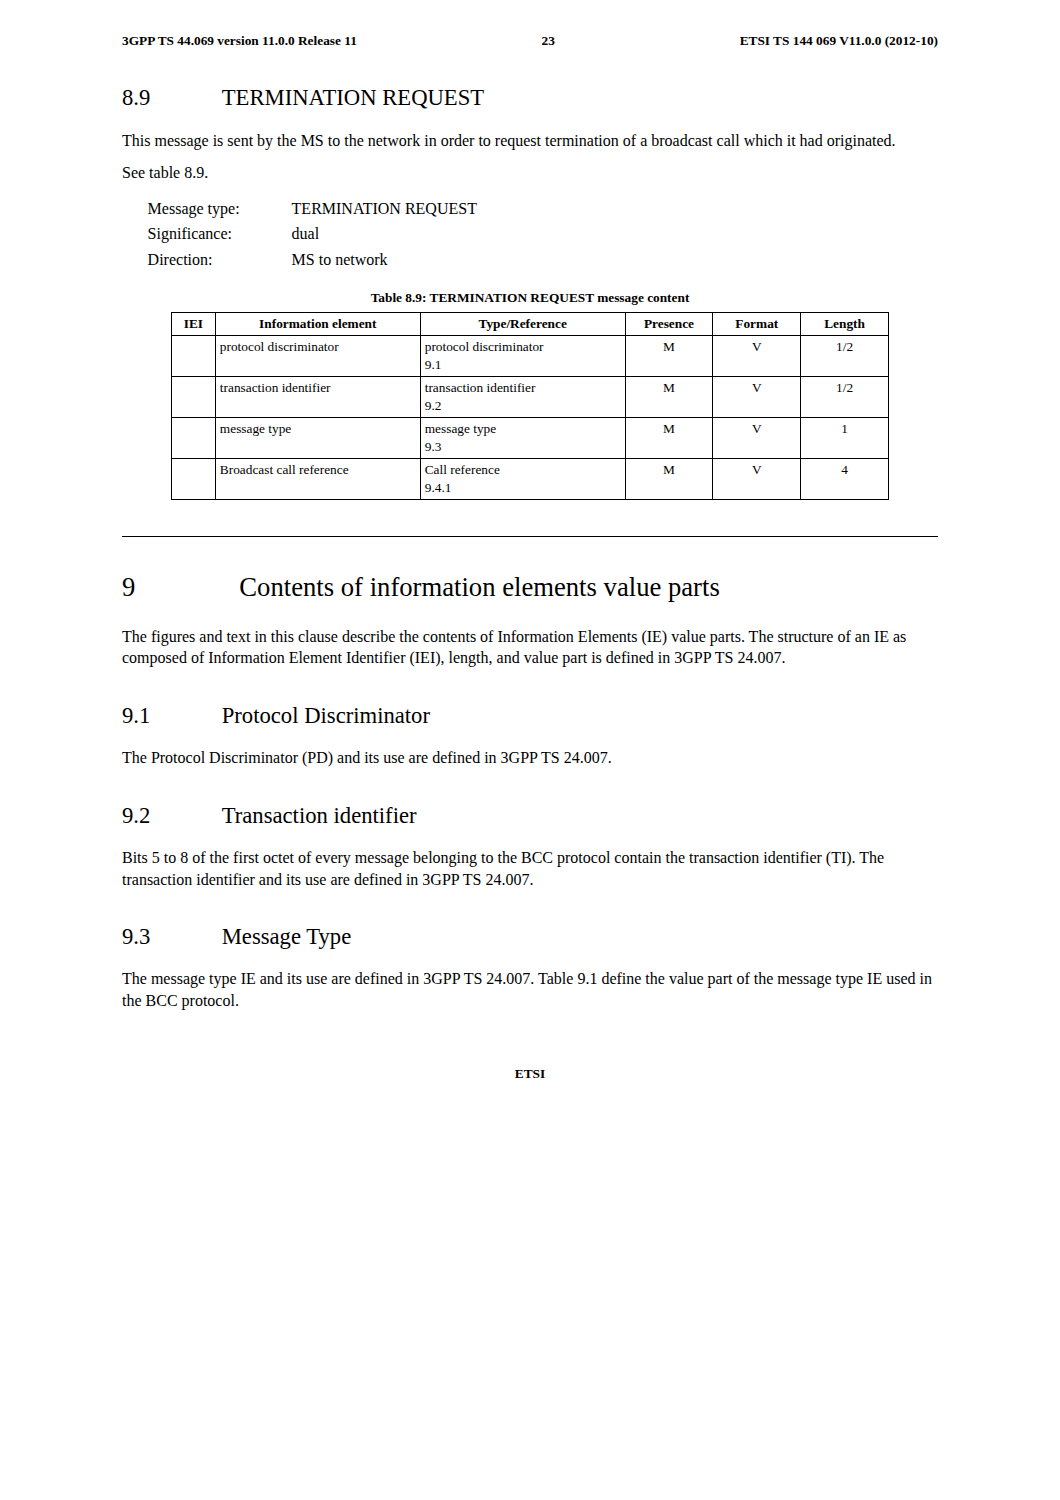3GPP TS 44.069 version 11.0.0 Release 11 23 ETSI TS 144 069 V11.0.0 (2012-10)
8.9 TERMINATION REQUEST
This message is sent by the MS to the network in order to request termination of a broadcast call which it had originated.
See table 8.9.
Message type: TERMINATION REQUEST
Significance: dual
Direction: MS to network
Table 8.9: TERMINATION REQUEST message content
| IEI | Information element | Type/Reference | Presence | Format | Length |
| --- | --- | --- | --- | --- | --- |
| | protocol discriminator | protocol discriminator 9.1 | M | V | 1/2 |
| | transaction identifier | transaction identifier 9.2 | M | V | 1/2 |
| | message type | message type 9.3 | M | V | 1 |
| | Broadcast call reference | Call reference 9.4.1 | M | V | 4 |
9 Contents of information elements value parts
The figures and text in this clause describe the contents of Information Elements (IE) value parts. The structure of an IE as composed of Information Element Identifier (IEI), length, and value part is defined in 3GPP TS 24.007.
9.1 Protocol Discriminator
The Protocol Discriminator (PD) and its use are defined in 3GPP TS 24.007.
9.2 Transaction identifier
Bits 5 to 8 of the first octet of every message belonging to the BCC protocol contain the transaction identifier (TI). The transaction identifier and its use are defined in 3GPP TS 24.007.
9.3 Message Type
The message type IE and its use are defined in 3GPP TS 24.007. Table 9.1 define the value part of the message type IE used in the BCC protocol.
ETSI